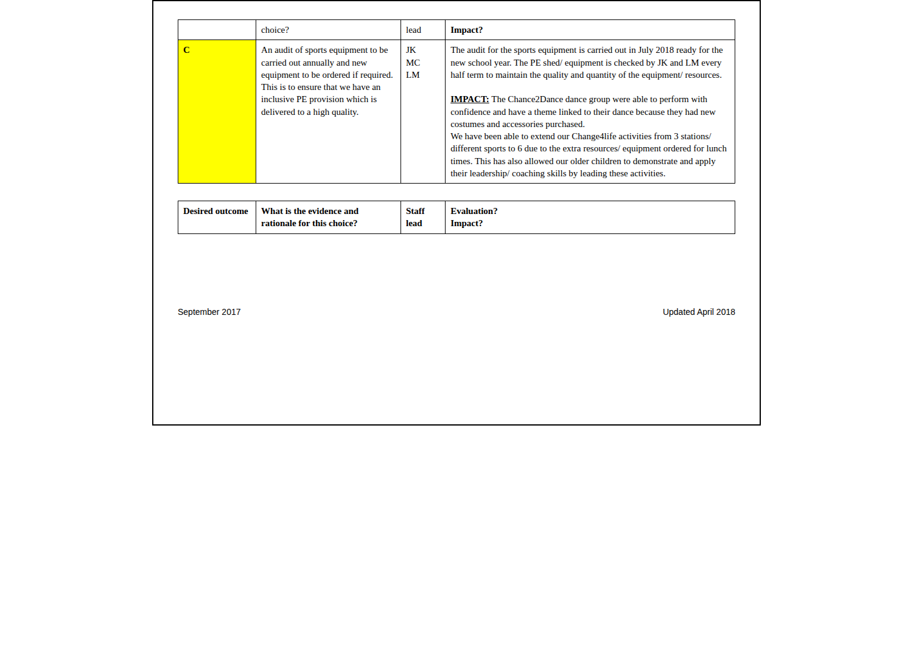| | choice? | lead | Impact? |
| C | An audit of sports equipment to be carried out annually and new equipment to be ordered if required. This is to ensure that we have an inclusive PE provision which is delivered to a high quality. | JK MC LM | The audit for the sports equipment is carried out in July 2018 ready for the new school year. The PE shed/ equipment is checked by JK and LM every half term to maintain the quality and quantity of the equipment/ resources. IMPACT: The Chance2Dance dance group were able to perform with confidence and have a theme linked to their dance because they had new costumes and accessories purchased. We have been able to extend our Change4life activities from 3 stations/ different sports to 6 due to the extra resources/ equipment ordered for lunch times. This has also allowed our older children to demonstrate and apply their leadership/ coaching skills by leading these activities. |
| Desired outcome | What is the evidence and rationale for this choice? | Staff lead | Evaluation? Impact? |
| --- | --- | --- | --- |
September 2017 Updated April 2018